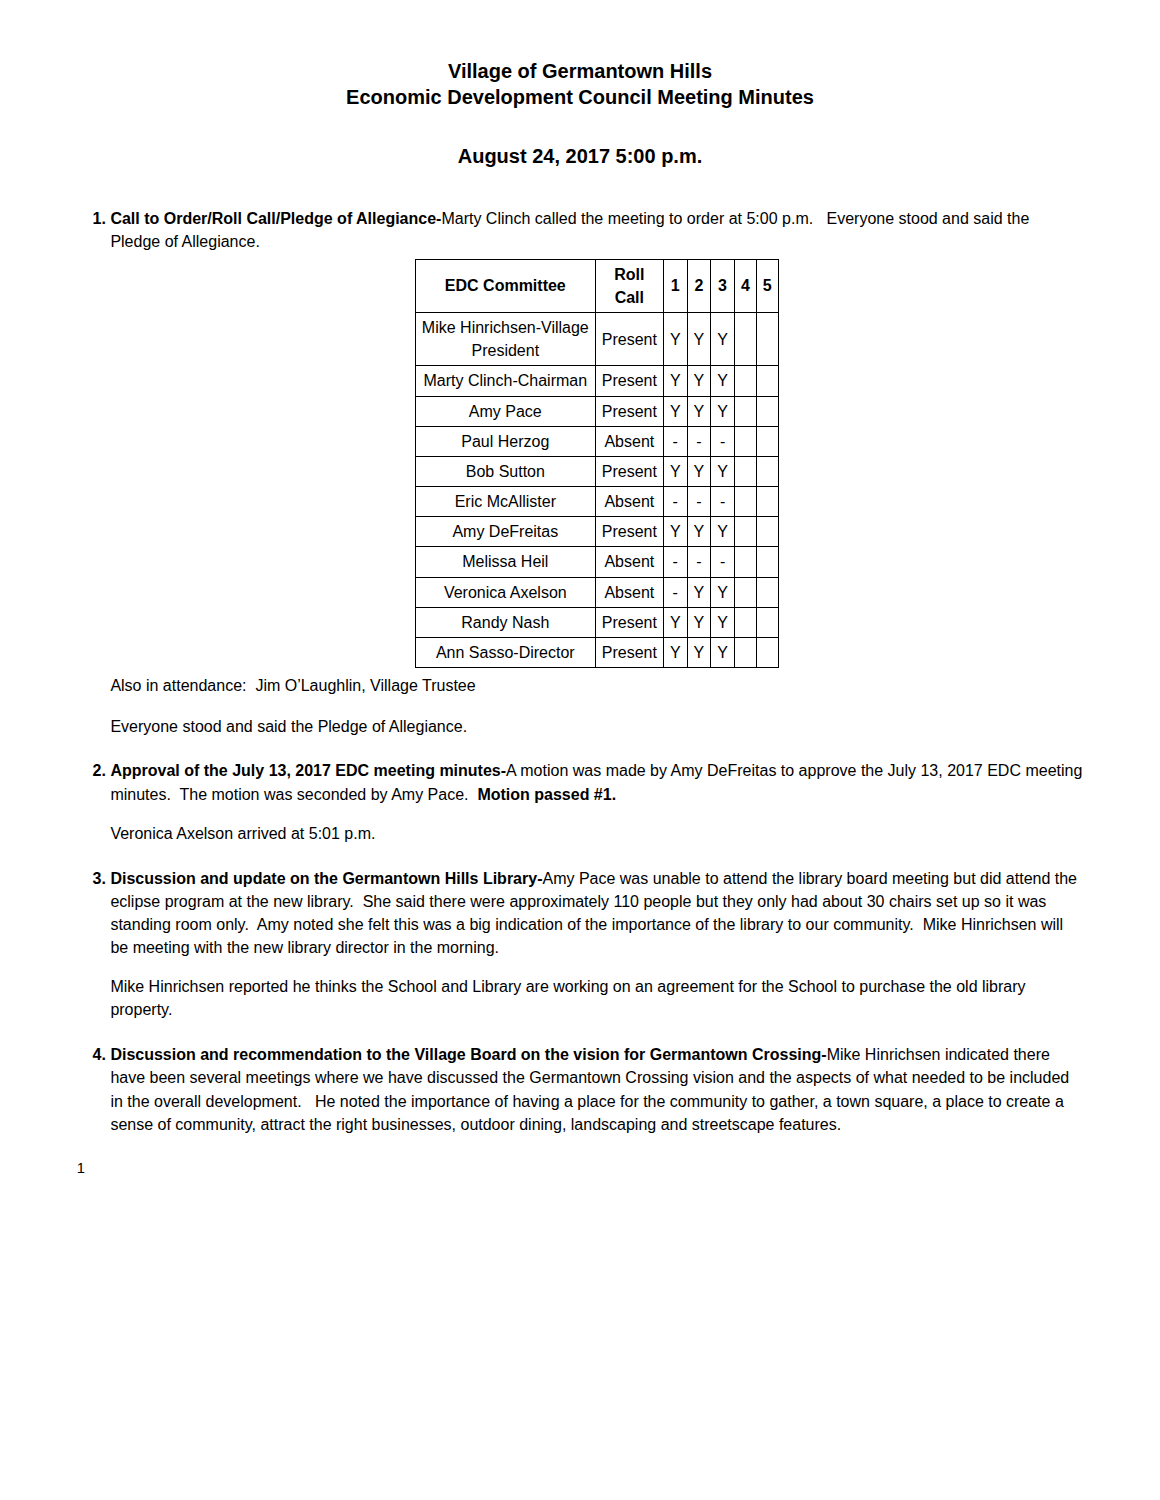Village of Germantown Hills
Economic Development Council Meeting Minutes
August 24, 2017 5:00 p.m.
Call to Order/Roll Call/Pledge of Allegiance-Marty Clinch called the meeting to order at 5:00 p.m. Everyone stood and said the Pledge of Allegiance.
| EDC Committee | Roll Call | 1 | 2 | 3 | 4 | 5 |
| --- | --- | --- | --- | --- | --- | --- |
| Mike Hinrichsen-Village President | Present | Y | Y | Y | | |
| Marty Clinch-Chairman | Present | Y | Y | Y | | |
| Amy Pace | Present | Y | Y | Y | | |
| Paul Herzog | Absent | - | - | - | | |
| Bob Sutton | Present | Y | Y | Y | | |
| Eric McAllister | Absent | - | - | - | | |
| Amy DeFreitas | Present | Y | Y | Y | | |
| Melissa Heil | Absent | - | - | - | | |
| Veronica Axelson | Absent | - | Y | Y | | |
| Randy Nash | Present | Y | Y | Y | | |
| Ann Sasso-Director | Present | Y | Y | Y | | |
Also in attendance: Jim O’Laughlin, Village Trustee
Everyone stood and said the Pledge of Allegiance.
Approval of the July 13, 2017 EDC meeting minutes-A motion was made by Amy DeFreitas to approve the July 13, 2017 EDC meeting minutes. The motion was seconded by Amy Pace. Motion passed #1.
Veronica Axelson arrived at 5:01 p.m.
Discussion and update on the Germantown Hills Library-Amy Pace was unable to attend the library board meeting but did attend the eclipse program at the new library. She said there were approximately 110 people but they only had about 30 chairs set up so it was standing room only. Amy noted she felt this was a big indication of the importance of the library to our community. Mike Hinrichsen will be meeting with the new library director in the morning.
Mike Hinrichsen reported he thinks the School and Library are working on an agreement for the School to purchase the old library property.
Discussion and recommendation to the Village Board on the vision for Germantown Crossing-Mike Hinrichsen indicated there have been several meetings where we have discussed the Germantown Crossing vision and the aspects of what needed to be included in the overall development. He noted the importance of having a place for the community to gather, a town square, a place to create a sense of community, attract the right businesses, outdoor dining, landscaping and streetscape features.
1